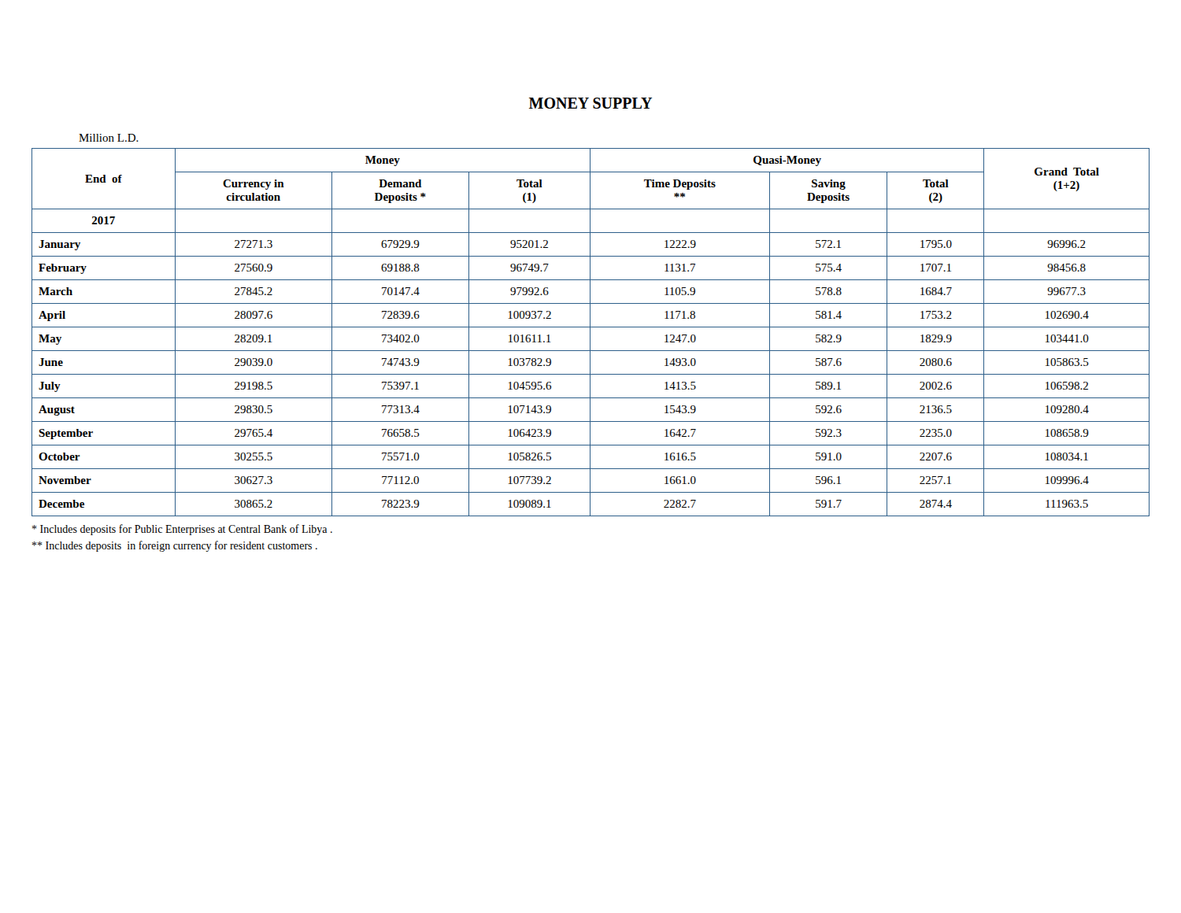MONEY SUPPLY
Million L.D.
| End of | Money | Quasi-Money | Grand Total (1+2) |
| --- | --- | --- | --- |
| Currency in circulation | Demand Deposits * | Total (1) | Time Deposits ** | Saving Deposits | Total (2) |
| 2017 | | | | | | | |
| January | 27271.3 | 67929.9 | 95201.2 | 1222.9 | 572.1 | 1795.0 | 96996.2 |
| February | 27560.9 | 69188.8 | 96749.7 | 1131.7 | 575.4 | 1707.1 | 98456.8 |
| March | 27845.2 | 70147.4 | 97992.6 | 1105.9 | 578.8 | 1684.7 | 99677.3 |
| April | 28097.6 | 72839.6 | 100937.2 | 1171.8 | 581.4 | 1753.2 | 102690.4 |
| May | 28209.1 | 73402.0 | 101611.1 | 1247.0 | 582.9 | 1829.9 | 103441.0 |
| June | 29039.0 | 74743.9 | 103782.9 | 1493.0 | 587.6 | 2080.6 | 105863.5 |
| July | 29198.5 | 75397.1 | 104595.6 | 1413.5 | 589.1 | 2002.6 | 106598.2 |
| August | 29830.5 | 77313.4 | 107143.9 | 1543.9 | 592.6 | 2136.5 | 109280.4 |
| September | 29765.4 | 76658.5 | 106423.9 | 1642.7 | 592.3 | 2235.0 | 108658.9 |
| October | 30255.5 | 75571.0 | 105826.5 | 1616.5 | 591.0 | 2207.6 | 108034.1 |
| November | 30627.3 | 77112.0 | 107739.2 | 1661.0 | 596.1 | 2257.1 | 109996.4 |
| Decembe | 30865.2 | 78223.9 | 109089.1 | 2282.7 | 591.7 | 2874.4 | 111963.5 |
* Includes deposits for Public Enterprises at Central Bank of Libya .
** Includes deposits in foreign currency for resident customers .